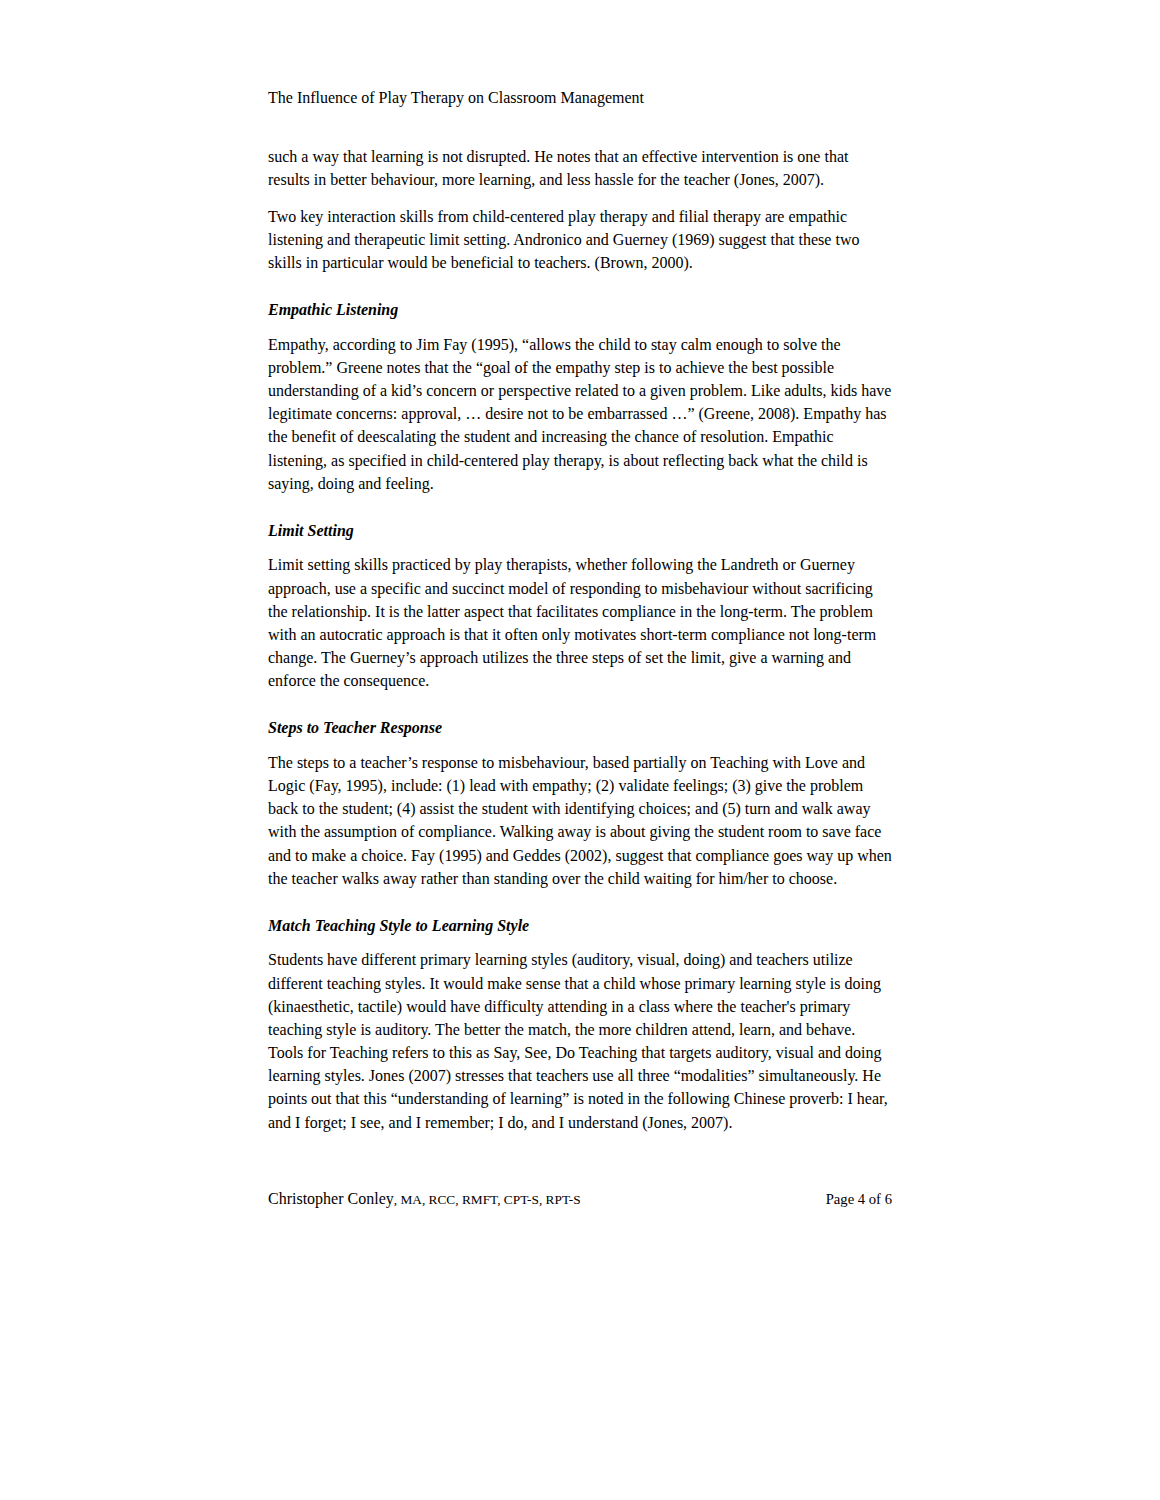The Influence of Play Therapy on Classroom Management
such a way that learning is not disrupted. He notes that an effective intervention is one that results in better behaviour, more learning, and less hassle for the teacher (Jones, 2007).
Two key interaction skills from child-centered play therapy and filial therapy are empathic listening and therapeutic limit setting. Andronico and Guerney (1969) suggest that these two skills in particular would be beneficial to teachers. (Brown, 2000).
Empathic Listening
Empathy, according to Jim Fay (1995), “allows the child to stay calm enough to solve the problem.” Greene notes that the “goal of the empathy step is to achieve the best possible understanding of a kid’s concern or perspective related to a given problem. Like adults, kids have legitimate concerns: approval, … desire not to be embarrassed …” (Greene, 2008). Empathy has the benefit of deescalating the student and increasing the chance of resolution. Empathic listening, as specified in child-centered play therapy, is about reflecting back what the child is saying, doing and feeling.
Limit Setting
Limit setting skills practiced by play therapists, whether following the Landreth or Guerney approach, use a specific and succinct model of responding to misbehaviour without sacrificing the relationship. It is the latter aspect that facilitates compliance in the long-term. The problem with an autocratic approach is that it often only motivates short-term compliance not long-term change. The Guerney’s approach utilizes the three steps of set the limit, give a warning and enforce the consequence.
Steps to Teacher Response
The steps to a teacher’s response to misbehaviour, based partially on Teaching with Love and Logic (Fay, 1995), include: (1) lead with empathy; (2) validate feelings; (3) give the problem back to the student; (4) assist the student with identifying choices; and (5) turn and walk away with the assumption of compliance. Walking away is about giving the student room to save face and to make a choice. Fay (1995) and Geddes (2002), suggest that compliance goes way up when the teacher walks away rather than standing over the child waiting for him/her to choose.
Match Teaching Style to Learning Style
Students have different primary learning styles (auditory, visual, doing) and teachers utilize different teaching styles. It would make sense that a child whose primary learning style is doing (kinaesthetic, tactile) would have difficulty attending in a class where the teacher's primary teaching style is auditory. The better the match, the more children attend, learn, and behave. Tools for Teaching refers to this as Say, See, Do Teaching that targets auditory, visual and doing learning styles. Jones (2007) stresses that teachers use all three “modalities” simultaneously. He points out that this “understanding of learning” is noted in the following Chinese proverb: I hear, and I forget; I see, and I remember; I do, and I understand (Jones, 2007).
Christopher Conley, MA, RCC, RMFT, CPT-S, RPT-S Page 4 of 6